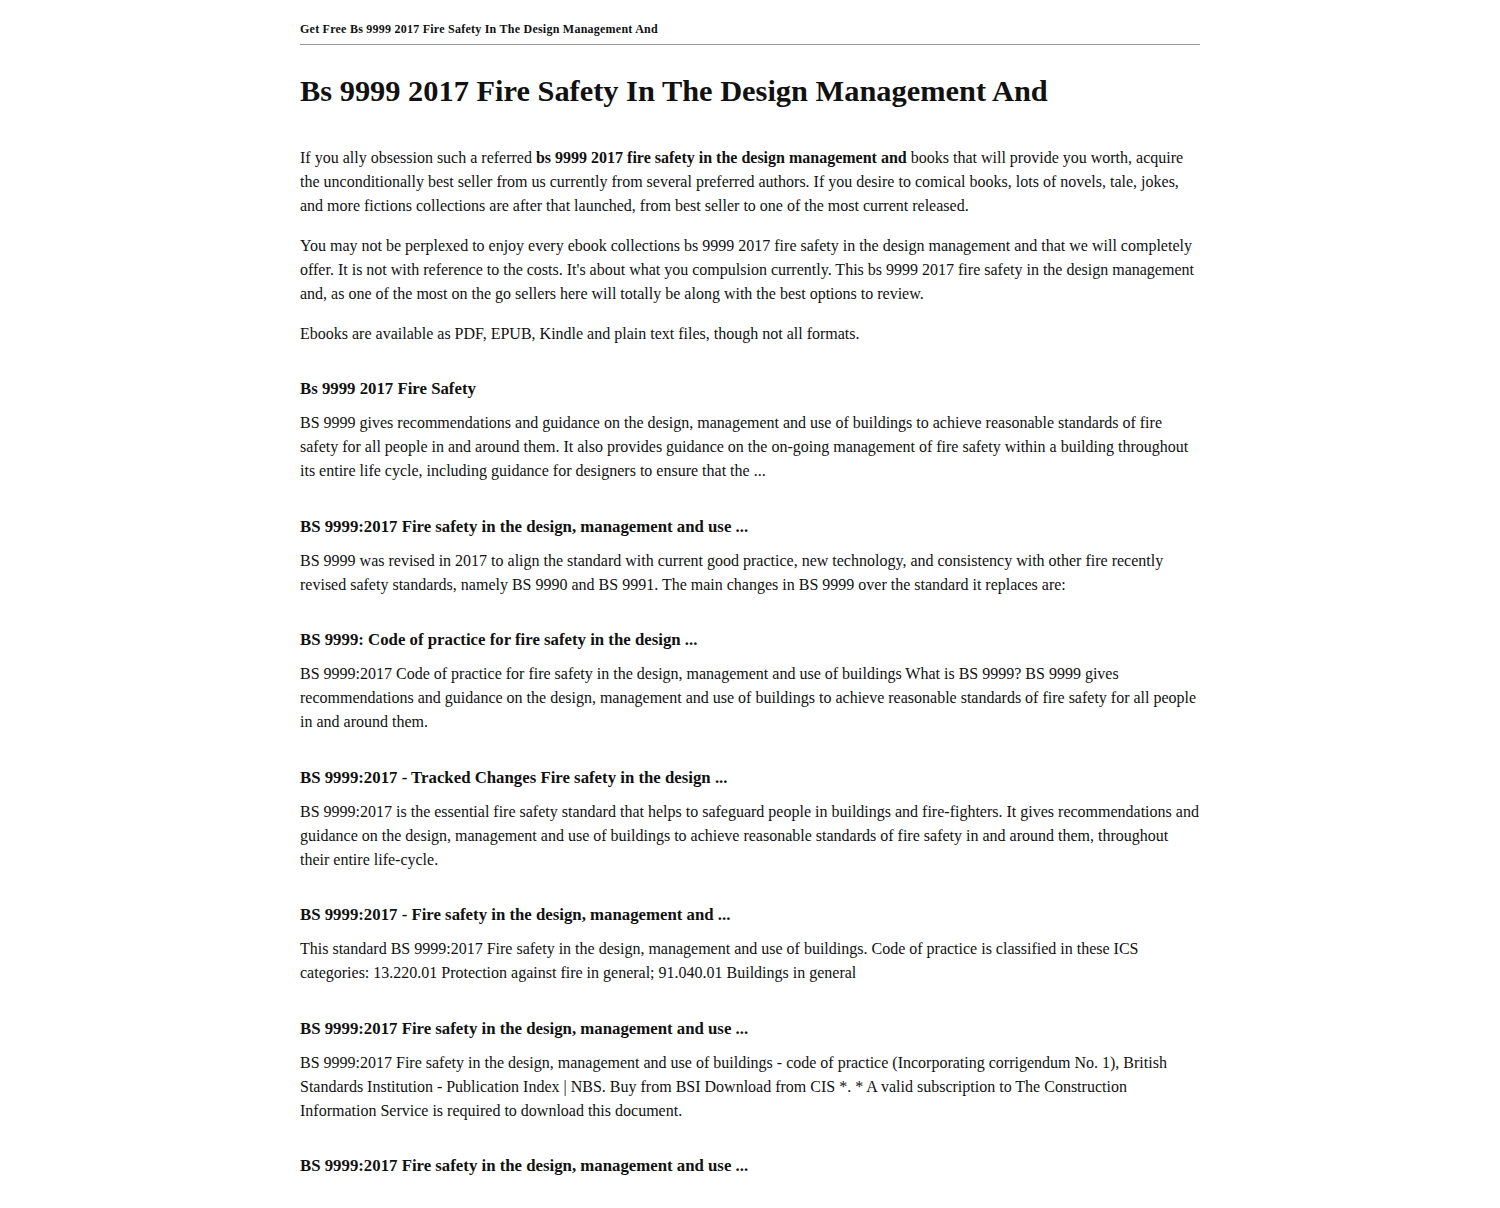Get Free Bs 9999 2017 Fire Safety In The Design Management And
Bs 9999 2017 Fire Safety In The Design Management And
If you ally obsession such a referred bs 9999 2017 fire safety in the design management and books that will provide you worth, acquire the unconditionally best seller from us currently from several preferred authors. If you desire to comical books, lots of novels, tale, jokes, and more fictions collections are after that launched, from best seller to one of the most current released.
You may not be perplexed to enjoy every ebook collections bs 9999 2017 fire safety in the design management and that we will completely offer. It is not with reference to the costs. It's about what you compulsion currently. This bs 9999 2017 fire safety in the design management and, as one of the most on the go sellers here will totally be along with the best options to review.
Ebooks are available as PDF, EPUB, Kindle and plain text files, though not all formats.
Bs 9999 2017 Fire Safety
BS 9999 gives recommendations and guidance on the design, management and use of buildings to achieve reasonable standards of fire safety for all people in and around them. It also provides guidance on the on-going management of fire safety within a building throughout its entire life cycle, including guidance for designers to ensure that the ...
BS 9999:2017 Fire safety in the design, management and use ...
BS 9999 was revised in 2017 to align the standard with current good practice, new technology, and consistency with other fire recently revised safety standards, namely BS 9990 and BS 9991. The main changes in BS 9999 over the standard it replaces are:
BS 9999: Code of practice for fire safety in the design ...
BS 9999:2017 Code of practice for fire safety in the design, management and use of buildings What is BS 9999? BS 9999 gives recommendations and guidance on the design, management and use of buildings to achieve reasonable standards of fire safety for all people in and around them.
BS 9999:2017 - Tracked Changes Fire safety in the design ...
BS 9999:2017 is the essential fire safety standard that helps to safeguard people in buildings and fire-fighters. It gives recommendations and guidance on the design, management and use of buildings to achieve reasonable standards of fire safety in and around them, throughout their entire life-cycle.
BS 9999:2017 - Fire safety in the design, management and ...
This standard BS 9999:2017 Fire safety in the design, management and use of buildings. Code of practice is classified in these ICS categories: 13.220.01 Protection against fire in general; 91.040.01 Buildings in general
BS 9999:2017 Fire safety in the design, management and use ...
BS 9999:2017 Fire safety in the design, management and use of buildings - code of practice (Incorporating corrigendum No. 1), British Standards Institution - Publication Index | NBS. Buy from BSI Download from CIS *. * A valid subscription to The Construction Information Service is required to download this document.
BS 9999:2017 Fire safety in the design, management and use ...